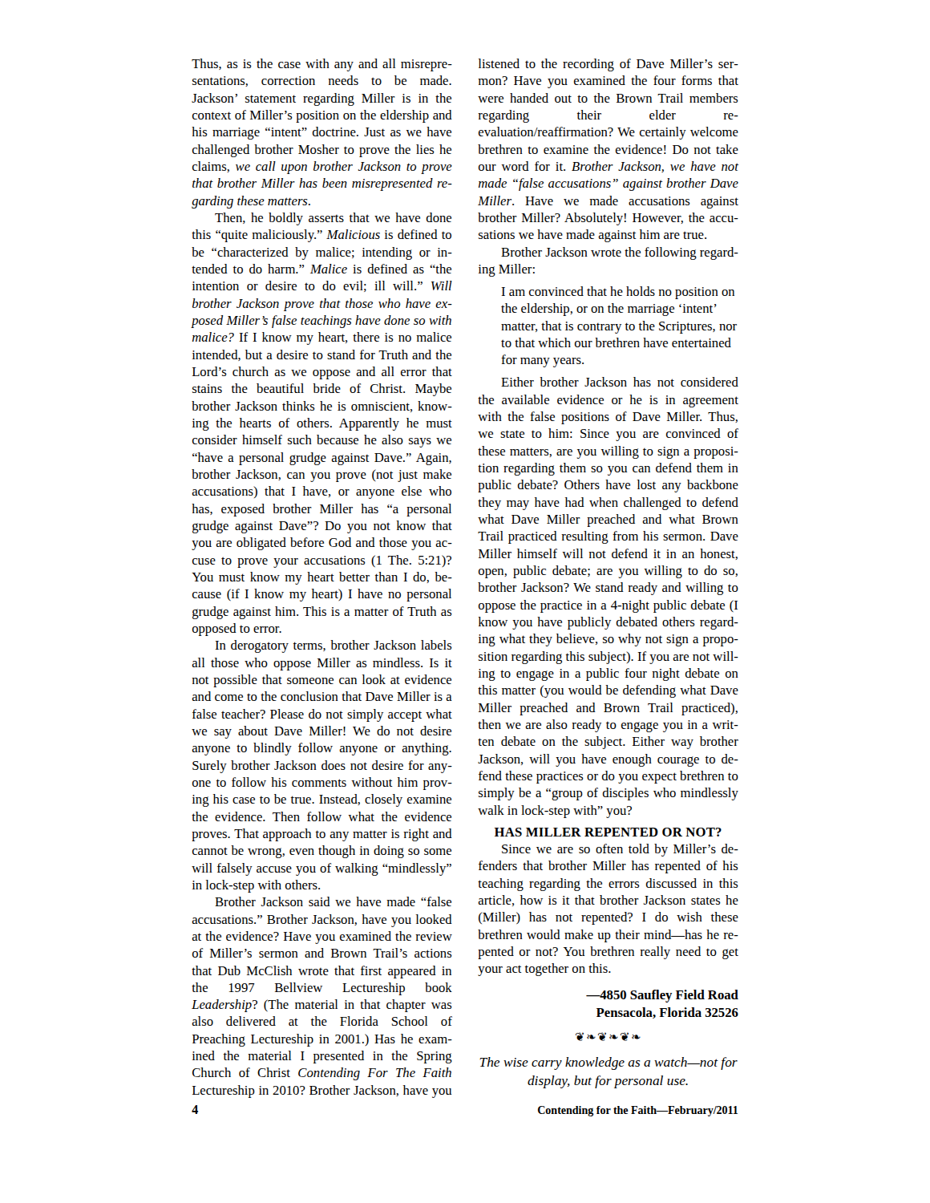Thus, as is the case with any and all misrepresentations, correction needs to be made. Jackson’ statement regarding Miller is in the context of Miller’s position on the eldership and his marriage “intent” doctrine. Just as we have challenged brother Mosher to prove the lies he claims, we call upon brother Jackson to prove that brother Miller has been misrepresented regarding these matters.
Then, he boldly asserts that we have done this “quite maliciously.” Malicious is defined to be “characterized by malice; intending or intended to do harm.” Malice is defined as “the intention or desire to do evil; ill will.” Will brother Jackson prove that those who have exposed Miller’s false teachings have done so with malice? If I know my heart, there is no malice intended, but a desire to stand for Truth and the Lord’s church as we oppose and all error that stains the beautiful bride of Christ. Maybe brother Jackson thinks he is omniscient, knowing the hearts of others. Apparently he must consider himself such because he also says we “have a personal grudge against Dave.” Again, brother Jackson, can you prove (not just make accusations) that I have, or anyone else who has, exposed brother Miller has “a personal grudge against Dave”? Do you not know that you are obligated before God and those you accuse to prove your accusations (1 The. 5:21)? You must know my heart better than I do, because (if I know my heart) I have no personal grudge against him. This is a matter of Truth as opposed to error.
In derogatory terms, brother Jackson labels all those who oppose Miller as mindless. Is it not possible that someone can look at evidence and come to the conclusion that Dave Miller is a false teacher? Please do not simply accept what we say about Dave Miller! We do not desire anyone to blindly follow anyone or anything. Surely brother Jackson does not desire for anyone to follow his comments without him proving his case to be true. Instead, closely examine the evidence. Then follow what the evidence proves. That approach to any matter is right and cannot be wrong, even though in doing so some will falsely accuse you of walking “mindlessly” in lock-step with others.
Brother Jackson said we have made “false accusations.” Brother Jackson, have you looked at the evidence? Have you examined the review of Miller’s sermon and Brown Trail’s actions that Dub McClish wrote that first appeared in the 1997 Bellview Lectureship book Leadership? (The material in that chapter was also delivered at the Florida School of Preaching Lectureship in 2001.) Has he examined the material I presented in the Spring Church of Christ Contending For The Faith Lectureship in 2010? Brother Jackson, have you listened to the recording of Dave Miller’s sermon? Have you examined the four forms that were handed out to the Brown Trail members regarding their elder re-evaluation/reaffirmation? We certainly welcome brethren to examine the evidence! Do not take our word for it. Brother Jackson, we have not made “false accusations” against brother Dave Miller. Have we made accusations against brother Miller? Absolutely! However, the accusations we have made against him are true.
Brother Jackson wrote the following regarding Miller:
I am convinced that he holds no position on the eldership, or on the marriage ‘intent’ matter, that is contrary to the Scriptures, nor to that which our brethren have entertained for many years.
Either brother Jackson has not considered the available evidence or he is in agreement with the false positions of Dave Miller. Thus, we state to him: Since you are convinced of these matters, are you willing to sign a proposition regarding them so you can defend them in public debate? Others have lost any backbone they may have had when challenged to defend what Dave Miller preached and what Brown Trail practiced resulting from his sermon. Dave Miller himself will not defend it in an honest, open, public debate; are you willing to do so, brother Jackson? We stand ready and willing to oppose the practice in a 4-night public debate (I know you have publicly debated others regarding what they believe, so why not sign a proposition regarding this subject). If you are not willing to engage in a public four night debate on this matter (you would be defending what Dave Miller preached and Brown Trail practiced), then we are also ready to engage you in a written debate on the subject. Either way brother Jackson, will you have enough courage to defend these practices or do you expect brethren to simply be a “group of disciples who mindlessly walk in lock-step with” you?
Has Miller Repented or Not?
Since we are so often told by Miller’s defenders that brother Miller has repented of his teaching regarding the errors discussed in this article, how is it that brother Jackson states he (Miller) has not repented? I do wish these brethren would make up their mind—has he repented or not? You brethren really need to get your act together on this.
—4850 Saufley Field Road
Pensacola, Florida 32526
❦❧❦❧❦❧
The wise carry knowledge as a watch—not for display, but for personal use.
4 Contending for the Faith—February/2011